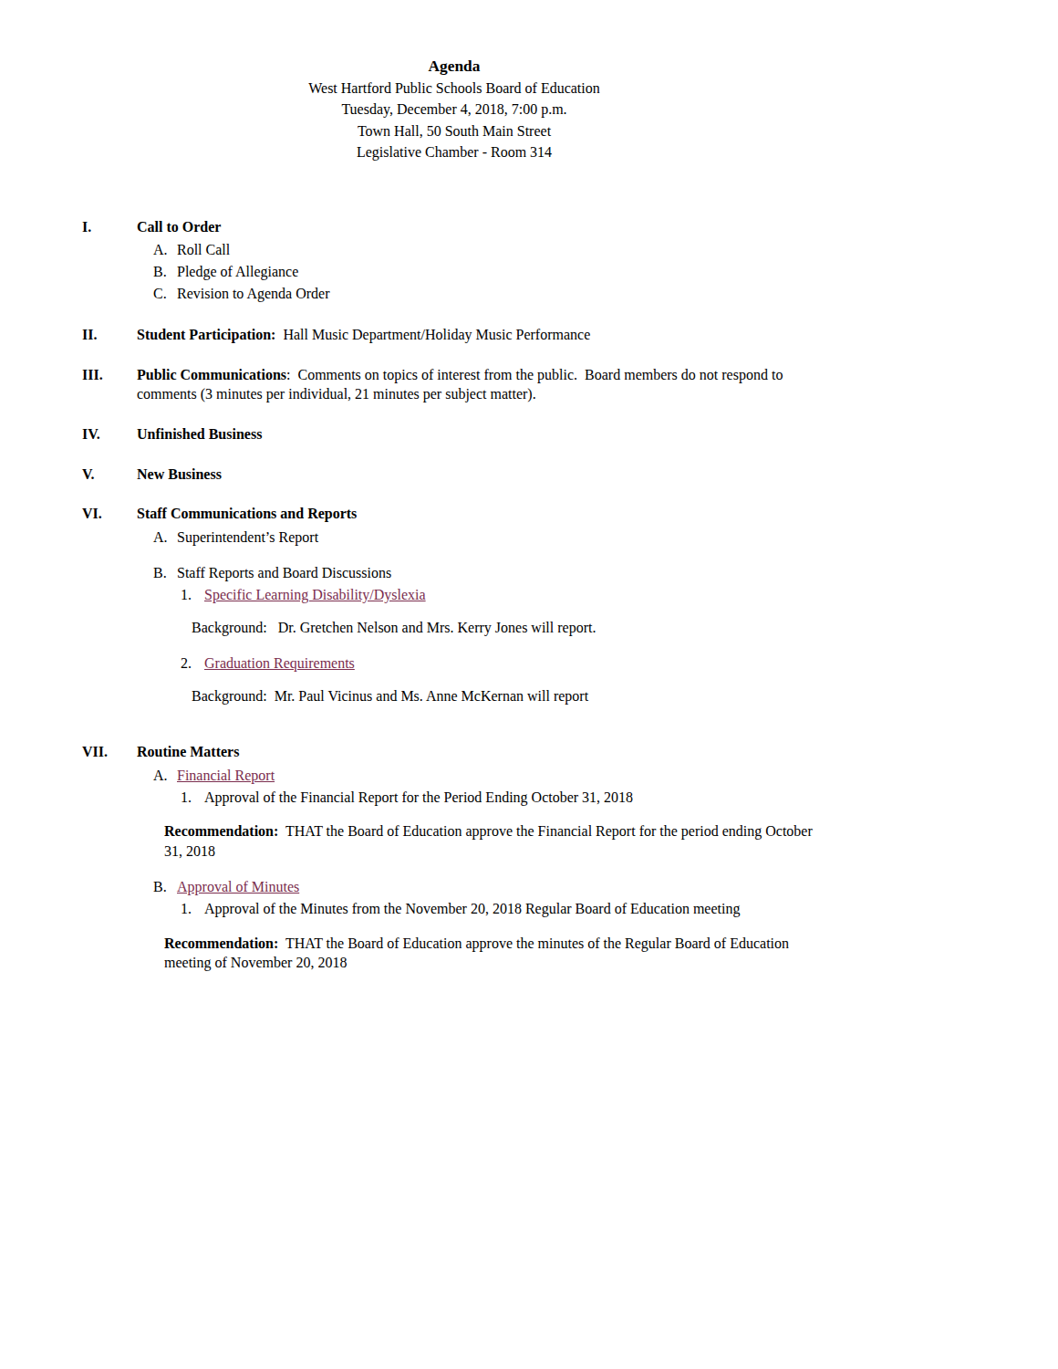Agenda
West Hartford Public Schools Board of Education
Tuesday, December 4, 2018, 7:00 p.m.
Town Hall, 50 South Main Street
Legislative Chamber - Room 314
I.
Call to Order
A. Roll Call
B. Pledge of Allegiance
C. Revision to Agenda Order
II.
Student Participation: Hall Music Department/Holiday Music Performance
III.
Public Communications: Comments on topics of interest from the public. Board members do not respond to comments (3 minutes per individual, 21 minutes per subject matter).
IV.
Unfinished Business
V.
New Business
VI.
Staff Communications and Reports
A. Superintendent’s Report
B. Staff Reports and Board Discussions
1. Specific Learning Disability/Dyslexia
Background: Dr. Gretchen Nelson and Mrs. Kerry Jones will report.
2. Graduation Requirements
Background: Mr. Paul Vicinus and Ms. Anne McKernan will report
VII.
Routine Matters
A. Financial Report
1. Approval of the Financial Report for the Period Ending October 31, 2018
Recommendation: THAT the Board of Education approve the Financial Report for the period ending October 31, 2018
B. Approval of Minutes
1. Approval of the Minutes from the November 20, 2018 Regular Board of Education meeting
Recommendation: THAT the Board of Education approve the minutes of the Regular Board of Education meeting of November 20, 2018